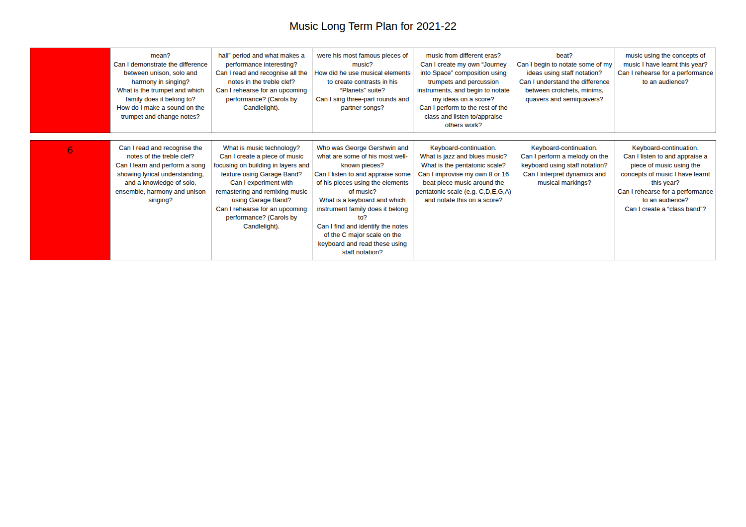Music Long Term Plan for 2021-22
| | mean? Can I demonstrate the difference between unison, solo and harmony in singing? What is the trumpet and which family does it belong to? How do I make a sound on the trumpet and change notes? | hall” period and what makes a performance interesting? Can I read and recognise all the notes in the treble clef? Can I rehearse for an upcoming performance? (Carols by Candlelight). | were his most famous pieces of music? How did he use musical elements to create contrasts in his “Planets” suite? Can I sing three-part rounds and partner songs? | music from different eras? Can I create my own “Journey into Space” composition using trumpets and percussion instruments, and begin to notate my ideas on a score? Can I perform to the rest of the class and listen to/appraise others work? | beat? Can I begin to notate some of my ideas using staff notation? Can I understand the difference between crotchets, minims, quavers and semiquavers? | music using the concepts of music I have learnt this year? Can I rehearse for a performance to an audience? |
| 6 | Can I read and recognise the notes of the treble clef? Can I learn and perform a song showing lyrical understanding, and a knowledge of solo, ensemble, harmony and unison singing? | What is music technology? Can I create a piece of music focusing on building in layers and texture using Garage Band? Can I experiment with remastering and remixing music using Garage Band? Can I rehearse for an upcoming performance? (Carols by Candlelight). | Who was George Gershwin and what are some of his most well-known pieces? Can I listen to and appraise some of his pieces using the elements of music? What is a keyboard and which instrument family does it belong to? Can I find and identify the notes of the C major scale on the keyboard and read these using staff notation? | Keyboard-continuation. What is jazz and blues music? What is the pentatonic scale? Can I improvise my own 8 or 16 beat piece music around the pentatonic scale (e.g. C,D,E,G,A) and notate this on a score? | Keyboard-continuation. Can I perform a melody on the keyboard using staff notation? Can I interpret dynamics and musical markings? | Keyboard-continuation. Can I listen to and appraise a piece of music using the concepts of music I have learnt this year? Can I rehearse for a performance to an audience? Can I create a “class band”? |